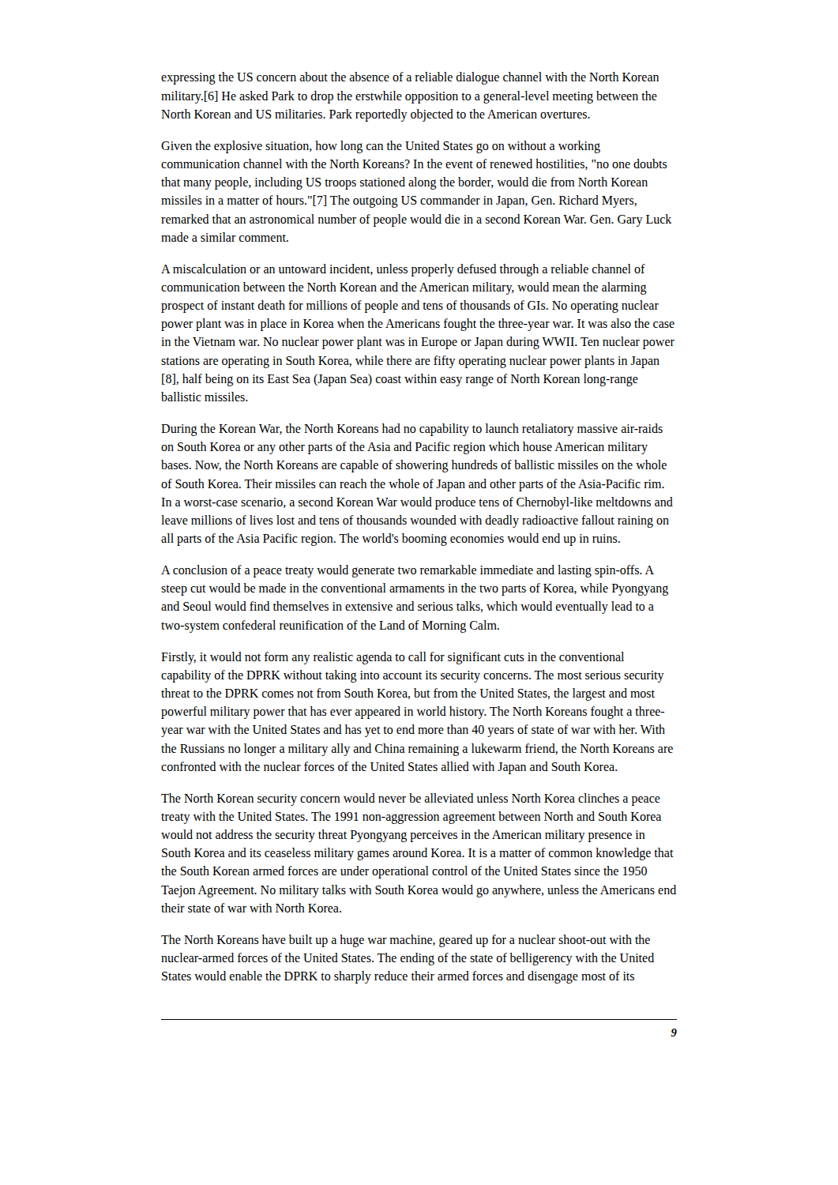expressing the US concern about the absence of a reliable dialogue channel with the North Korean military.[6] He asked Park to drop the erstwhile opposition to a general-level meeting between the North Korean and US militaries. Park reportedly objected to the American overtures.
Given the explosive situation, how long can the United States go on without a working communication channel with the North Koreans? In the event of renewed hostilities, "no one doubts that many people, including US troops stationed along the border, would die from North Korean missiles in a matter of hours."[7] The outgoing US commander in Japan, Gen. Richard Myers, remarked that an astronomical number of people would die in a second Korean War. Gen. Gary Luck made a similar comment.
A miscalculation or an untoward incident, unless properly defused through a reliable channel of communication between the North Korean and the American military, would mean the alarming prospect of instant death for millions of people and tens of thousands of GIs. No operating nuclear power plant was in place in Korea when the Americans fought the three-year war. It was also the case in the Vietnam war. No nuclear power plant was in Europe or Japan during WWII. Ten nuclear power stations are operating in South Korea, while there are fifty operating nuclear power plants in Japan [8], half being on its East Sea (Japan Sea) coast within easy range of North Korean long-range ballistic missiles.
During the Korean War, the North Koreans had no capability to launch retaliatory massive air-raids on South Korea or any other parts of the Asia and Pacific region which house American military bases. Now, the North Koreans are capable of showering hundreds of ballistic missiles on the whole of South Korea. Their missiles can reach the whole of Japan and other parts of the Asia-Pacific rim. In a worst-case scenario, a second Korean War would produce tens of Chernobyl-like meltdowns and leave millions of lives lost and tens of thousands wounded with deadly radioactive fallout raining on all parts of the Asia Pacific region. The world's booming economies would end up in ruins.
A conclusion of a peace treaty would generate two remarkable immediate and lasting spin-offs. A steep cut would be made in the conventional armaments in the two parts of Korea, while Pyongyang and Seoul would find themselves in extensive and serious talks, which would eventually lead to a two-system confederal reunification of the Land of Morning Calm.
Firstly, it would not form any realistic agenda to call for significant cuts in the conventional capability of the DPRK without taking into account its security concerns. The most serious security threat to the DPRK comes not from South Korea, but from the United States, the largest and most powerful military power that has ever appeared in world history. The North Koreans fought a three-year war with the United States and has yet to end more than 40 years of state of war with her. With the Russians no longer a military ally and China remaining a lukewarm friend, the North Koreans are confronted with the nuclear forces of the United States allied with Japan and South Korea.
The North Korean security concern would never be alleviated unless North Korea clinches a peace treaty with the United States. The 1991 non-aggression agreement between North and South Korea would not address the security threat Pyongyang perceives in the American military presence in South Korea and its ceaseless military games around Korea. It is a matter of common knowledge that the South Korean armed forces are under operational control of the United States since the 1950 Taejon Agreement. No military talks with South Korea would go anywhere, unless the Americans end their state of war with North Korea.
The North Koreans have built up a huge war machine, geared up for a nuclear shoot-out with the nuclear-armed forces of the United States. The ending of the state of belligerency with the United States would enable the DPRK to sharply reduce their armed forces and disengage most of its
9